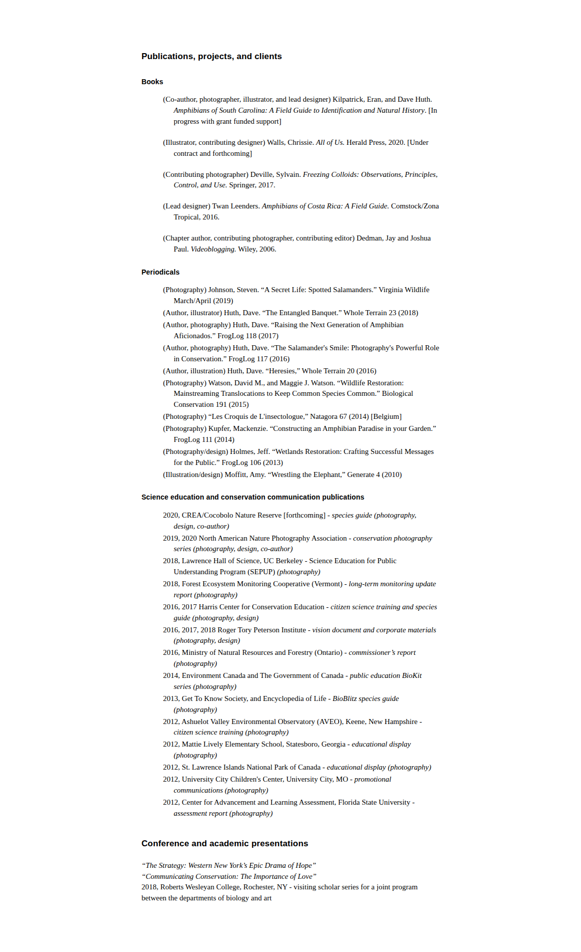Publications, projects, and clients
Books
(Co-author, photographer, illustrator, and lead designer) Kilpatrick, Eran, and Dave Huth. Amphibians of South Carolina: A Field Guide to Identification and Natural History. [In progress with grant funded support]
(Illustrator, contributing designer) Walls, Chrissie. All of Us. Herald Press, 2020. [Under contract and forthcoming]
(Contributing photographer) Deville, Sylvain. Freezing Colloids: Observations, Principles, Control, and Use. Springer, 2017.
(Lead designer) Twan Leenders. Amphibians of Costa Rica: A Field Guide. Comstock/Zona Tropical, 2016.
(Chapter author, contributing photographer, contributing editor) Dedman, Jay and Joshua Paul. Videoblogging. Wiley, 2006.
Periodicals
(Photography) Johnson, Steven. “A Secret Life: Spotted Salamanders.” Virginia Wildlife March/April (2019)
(Author, illustrator) Huth, Dave. “The Entangled Banquet.” Whole Terrain 23 (2018)
(Author, photography) Huth, Dave. “Raising the Next Generation of Amphibian Aficionados.” FrogLog 118 (2017)
(Author, photography) Huth, Dave. “The Salamander's Smile: Photography's Powerful Role in Conservation.” FrogLog 117 (2016)
(Author, illustration) Huth, Dave. “Heresies,” Whole Terrain 20 (2016)
(Photography) Watson, David M., and Maggie J. Watson. “Wildlife Restoration: Mainstreaming Translocations to Keep Common Species Common.” Biological Conservation 191 (2015)
(Photography) “Les Croquis de L'insectologue,” Natagora 67 (2014) [Belgium]
(Photography) Kupfer, Mackenzie. “Constructing an Amphibian Paradise in your Garden.” FrogLog 111 (2014)
(Photography/design) Holmes, Jeff. “Wetlands Restoration: Crafting Successful Messages for the Public.” FrogLog 106 (2013)
(Illustration/design) Moffitt, Amy. “Wrestling the Elephant,” Generate 4 (2010)
Science education and conservation communication publications
2020, CREA/Cocobolo Nature Reserve [forthcoming] - species guide (photography, design, co-author)
2019, 2020 North American Nature Photography Association - conservation photography series (photography, design, co-author)
2018, Lawrence Hall of Science, UC Berkeley - Science Education for Public Understanding Program (SEPUP) (photography)
2018, Forest Ecosystem Monitoring Cooperative (Vermont) - long-term monitoring update report (photography)
2016, 2017 Harris Center for Conservation Education - citizen science training and species guide (photography, design)
2016, 2017, 2018 Roger Tory Peterson Institute - vision document and corporate materials (photography, design)
2016, Ministry of Natural Resources and Forestry (Ontario) - commissioner’s report (photography)
2014, Environment Canada and The Government of Canada - public education BioKit series (photography)
2013, Get To Know Society, and Encyclopedia of Life - BioBlitz species guide (photography)
2012, Ashuelot Valley Environmental Observatory (AVEO), Keene, New Hampshire - citizen science training (photography)
2012, Mattie Lively Elementary School, Statesboro, Georgia - educational display (photography)
2012, St. Lawrence Islands National Park of Canada - educational display (photography)
2012, University City Children's Center, University City, MO - promotional communications (photography)
2012, Center for Advancement and Learning Assessment, Florida State University - assessment report (photography)
Conference and academic presentations
“The Strategy: Western New York’s Epic Drama of Hope”
“Communicating Conservation: The Importance of Love”
2018, Roberts Wesleyan College, Rochester, NY - visiting scholar series for a joint program between the departments of biology and art